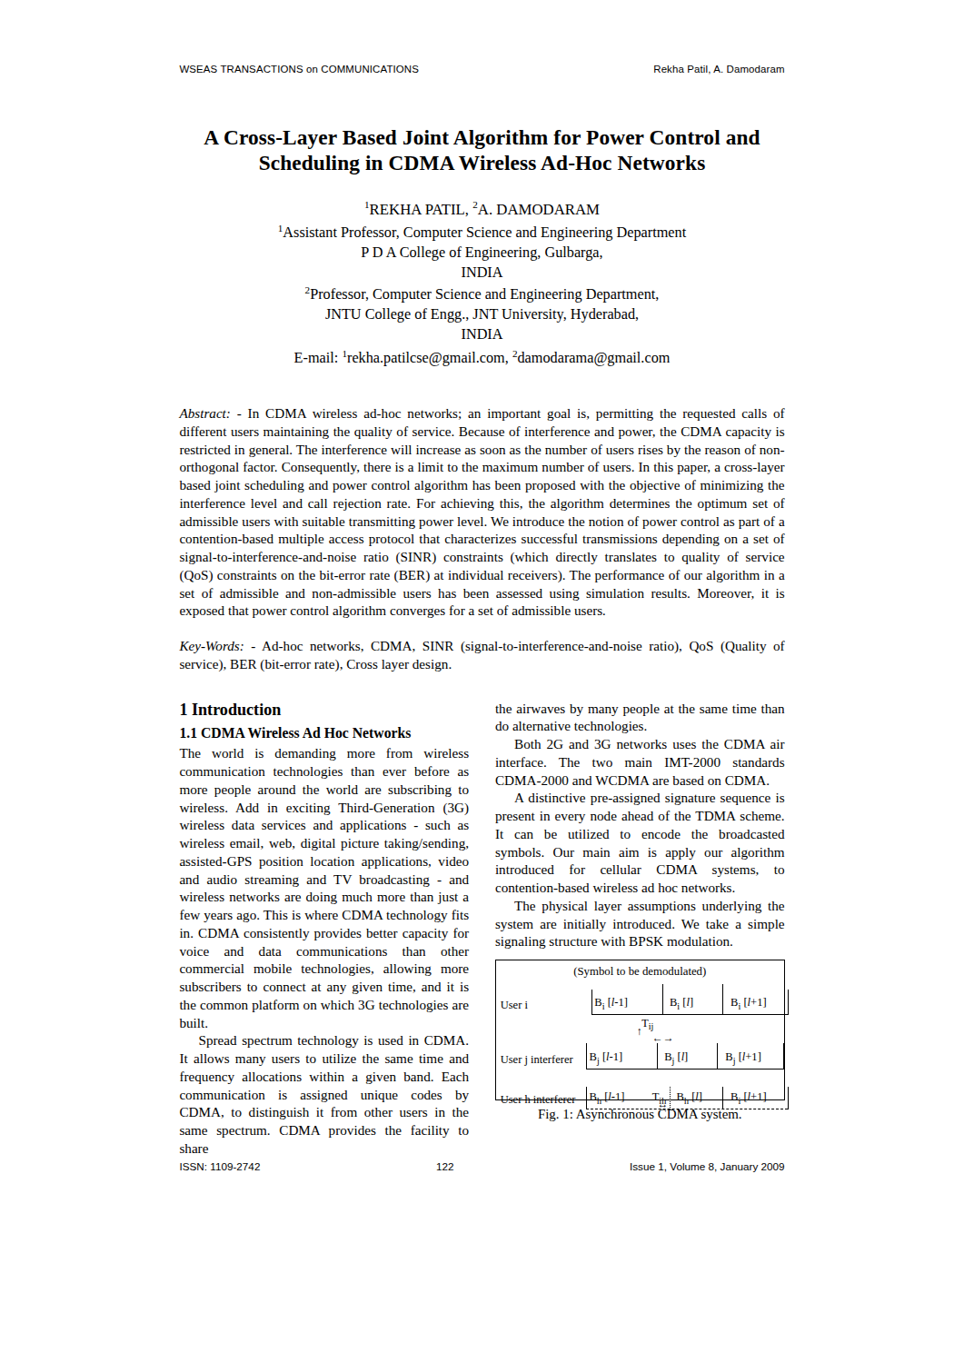WSEAS TRANSACTIONS on COMMUNICATIONS
Rekha Patil, A. Damodaram
A Cross-Layer Based Joint Algorithm for Power Control and
Scheduling in CDMA Wireless Ad-Hoc Networks
1 REKHA PATIL, 2 A. DAMODARAM
1 Assistant Professor, Computer Science and Engineering Department
P D A College of Engineering, Gulbarga,
INDIA
2 Professor, Computer Science and Engineering Department,
JNTU College of Engg., JNT University, Hyderabad,
INDIA
E-mail: 1rekha.patilcse@gmail.com, 2damodarama@gmail.com
Abstract: - In CDMA wireless ad-hoc networks; an important goal is, permitting the requested calls of different users maintaining the quality of service. Because of interference and power, the CDMA capacity is restricted in general. The interference will increase as soon as the number of users rises by the reason of non-orthogonal factor. Consequently, there is a limit to the maximum number of users. In this paper, a cross-layer based joint scheduling and power control algorithm has been proposed with the objective of minimizing the interference level and call rejection rate. For achieving this, the algorithm determines the optimum set of admissible users with suitable transmitting power level. We introduce the notion of power control as part of a contention-based multiple access protocol that characterizes successful transmissions depending on a set of signal-to-interference-and-noise ratio (SINR) constraints (which directly translates to quality of service (QoS) constraints on the bit-error rate (BER) at individual receivers). The performance of our algorithm in a set of admissible and non-admissible users has been assessed using simulation results. Moreover, it is exposed that power control algorithm converges for a set of admissible users.
Key-Words: - Ad-hoc networks, CDMA, SINR (signal-to-interference-and-noise ratio), QoS (Quality of service), BER (bit-error rate), Cross layer design.
1 Introduction
1.1 CDMA Wireless Ad Hoc Networks
The world is demanding more from wireless communication technologies than ever before as more people around the world are subscribing to wireless. Add in exciting Third-Generation (3G) wireless data services and applications - such as wireless email, web, digital picture taking/sending, assisted-GPS position location applications, video and audio streaming and TV broadcasting - and wireless networks are doing much more than just a few years ago. This is where CDMA technology fits in. CDMA consistently provides better capacity for voice and data communications than other commercial mobile technologies, allowing more subscribers to connect at any given time, and it is the common platform on which 3G technologies are built.
Spread spectrum technology is used in CDMA. It allows many users to utilize the same time and frequency allocations within a given band. Each communication is assigned unique codes by CDMA, to distinguish it from other users in the same spectrum. CDMA provides the facility to share
the airwaves by many people at the same time than do alternative technologies.
Both 2G and 3G networks uses the CDMA air interface. The two main IMT-2000 standards CDMA-2000 and WCDMA are based on CDMA.
A distinctive pre-assigned signature sequence is present in every node ahead of the TDMA scheme. It can be utilized to encode the broadcasted symbols. Our main aim is apply our algorithm introduced for cellular CDMA systems, to contention-based wireless ad hoc networks.
The physical layer assumptions underlying the system are initially introduced. We take a simple signaling structure with BPSK modulation.
(Symbol to be demodulated)
User i
Bi [l-1] Bi [l] Bi [l+1]
Tij ↑
User j interferer
Bj [l-1] Bj [l] Bj [l+1]
←→
User h interferer
Bh [l-1] Tih Bh [l] Bi [l+1]
↔
Fig. 1: Asynchronous CDMA system.
ISSN: 1109-2742
122
Issue 1, Volume 8, January 2009